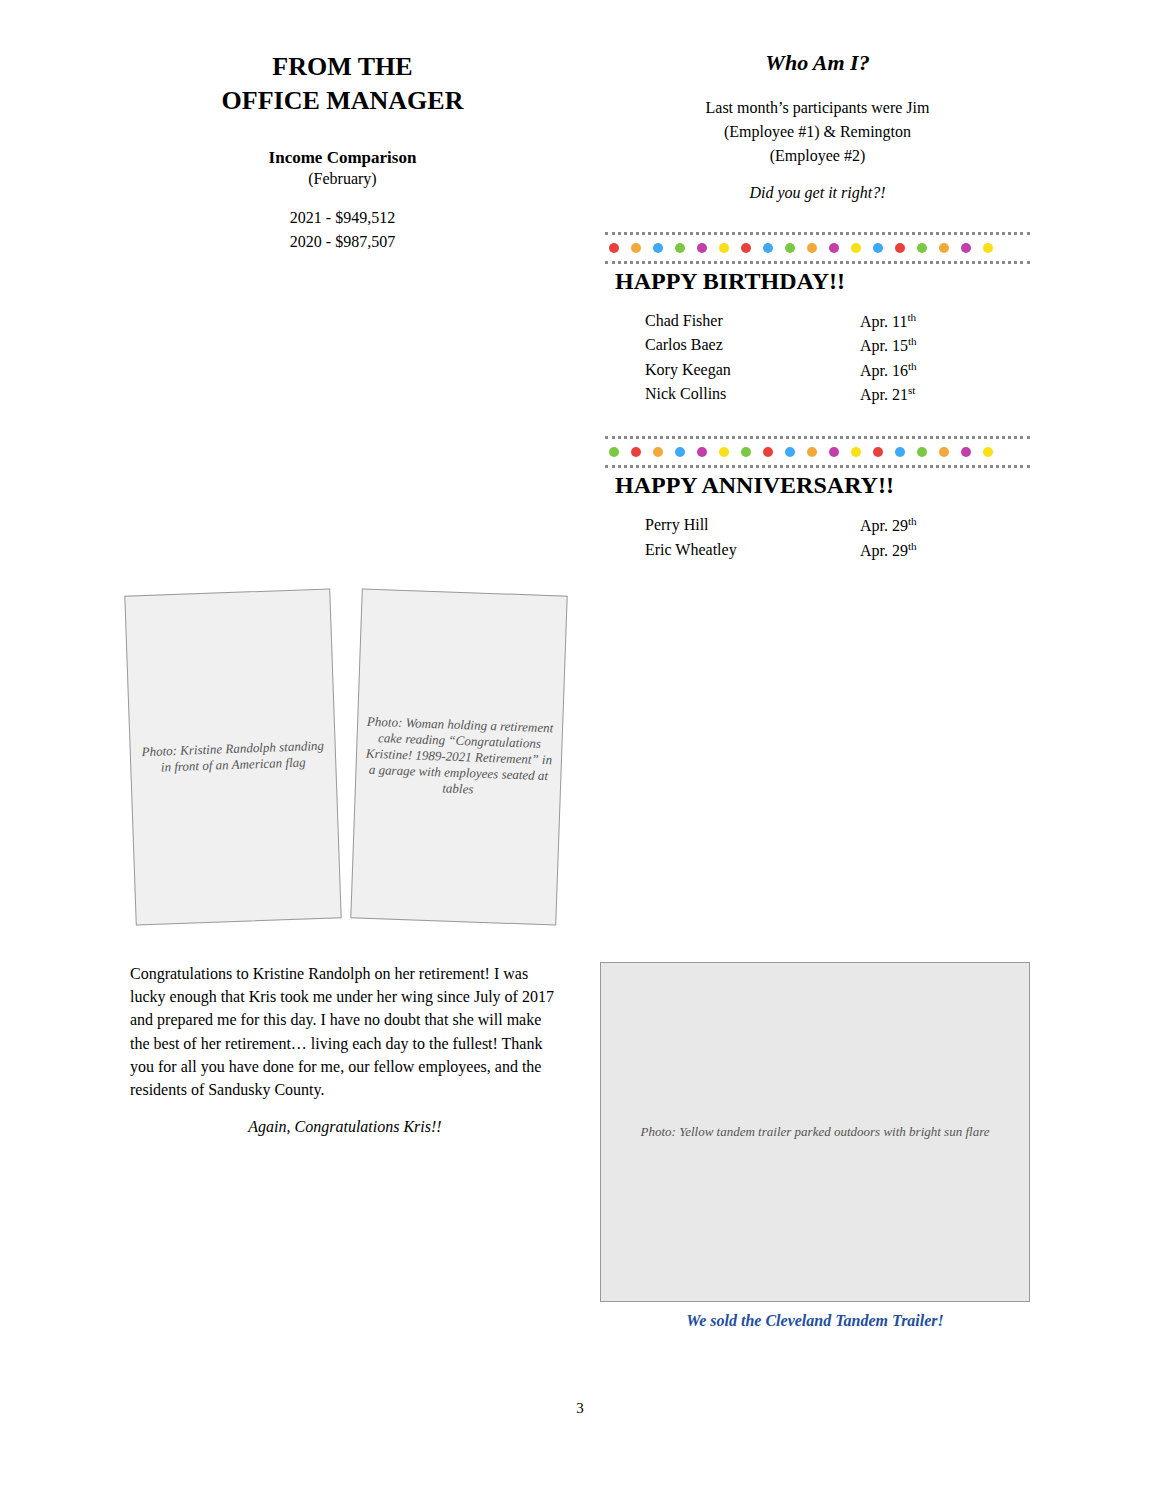FROM THE
OFFICE MANAGER
Income Comparison
(February)
2021 - $949,512
2020 - $987,507
Who Am I?
Last month’s participants were Jim
(Employee #1) & Remington
(Employee #2)
Did you get it right?!
HAPPY BIRTHDAY!!
| Chad Fisher | Apr. 11 th |
| Carlos Baez | Apr. 15 th |
| Kory Keegan | Apr. 16 th |
| Nick Collins | Apr. 21 st |
HAPPY ANNIVERSARY!!
| Perry Hill | Apr. 29 th |
| Eric Wheatley | Apr. 29 th |
Photo: Kristine Randolph standing in front of an American flag
Photo: Woman holding a retirement cake reading “Congratulations Kristine! 1989-2021 Retirement” in a garage with employees seated at tables
Congratulations to Kristine Randolph on her retirement! I was lucky enough that Kris took me under her wing since July of 2017 and prepared me for this day. I have no doubt that she will make the best of her retirement… living each day to the fullest! Thank you for all you have done for me, our fellow employees, and the residents of Sandusky County.
Again, Congratulations Kris!!
Photo: Yellow tandem trailer parked outdoors with bright sun flare
We sold the Cleveland Tandem Trailer!
3